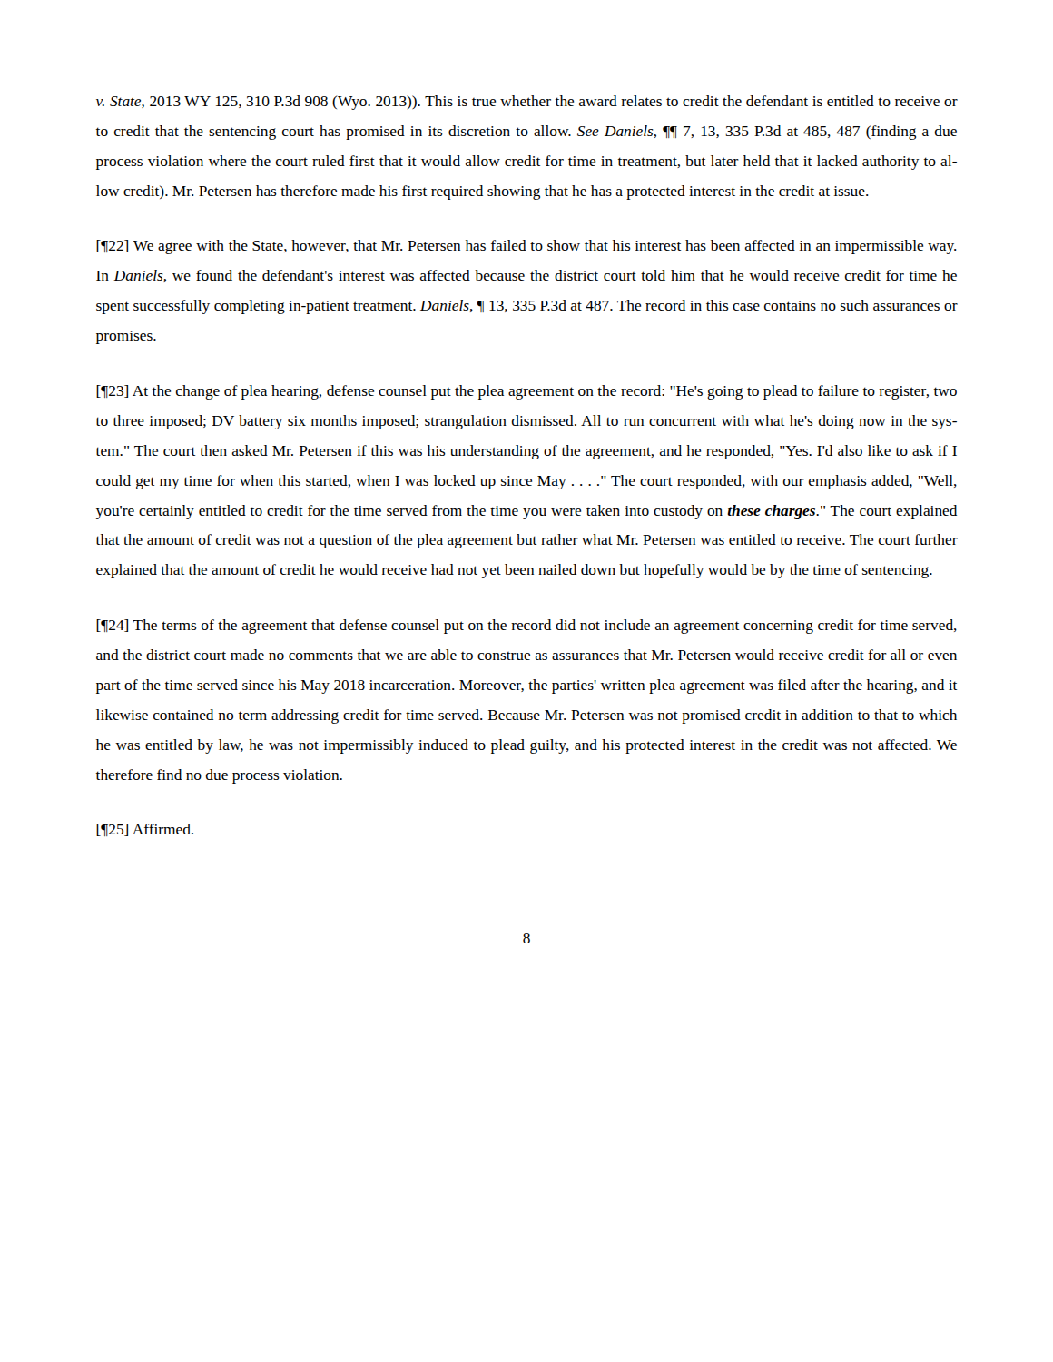v. State, 2013 WY 125, 310 P.3d 908 (Wyo. 2013)). This is true whether the award relates to credit the defendant is entitled to receive or to credit that the sentencing court has promised in its discretion to allow. See Daniels, ¶¶ 7, 13, 335 P.3d at 485, 487 (finding a due process violation where the court ruled first that it would allow credit for time in treatment, but later held that it lacked authority to allow credit). Mr. Petersen has therefore made his first required showing that he has a protected interest in the credit at issue.
[¶22] We agree with the State, however, that Mr. Petersen has failed to show that his interest has been affected in an impermissible way. In Daniels, we found the defendant's interest was affected because the district court told him that he would receive credit for time he spent successfully completing in-patient treatment. Daniels, ¶ 13, 335 P.3d at 487. The record in this case contains no such assurances or promises.
[¶23] At the change of plea hearing, defense counsel put the plea agreement on the record: "He's going to plead to failure to register, two to three imposed; DV battery six months imposed; strangulation dismissed. All to run concurrent with what he's doing now in the system." The court then asked Mr. Petersen if this was his understanding of the agreement, and he responded, "Yes. I'd also like to ask if I could get my time for when this started, when I was locked up since May . . . ." The court responded, with our emphasis added, "Well, you're certainly entitled to credit for the time served from the time you were taken into custody on these charges." The court explained that the amount of credit was not a question of the plea agreement but rather what Mr. Petersen was entitled to receive. The court further explained that the amount of credit he would receive had not yet been nailed down but hopefully would be by the time of sentencing.
[¶24] The terms of the agreement that defense counsel put on the record did not include an agreement concerning credit for time served, and the district court made no comments that we are able to construe as assurances that Mr. Petersen would receive credit for all or even part of the time served since his May 2018 incarceration. Moreover, the parties' written plea agreement was filed after the hearing, and it likewise contained no term addressing credit for time served. Because Mr. Petersen was not promised credit in addition to that to which he was entitled by law, he was not impermissibly induced to plead guilty, and his protected interest in the credit was not affected. We therefore find no due process violation.
[¶25] Affirmed.
8